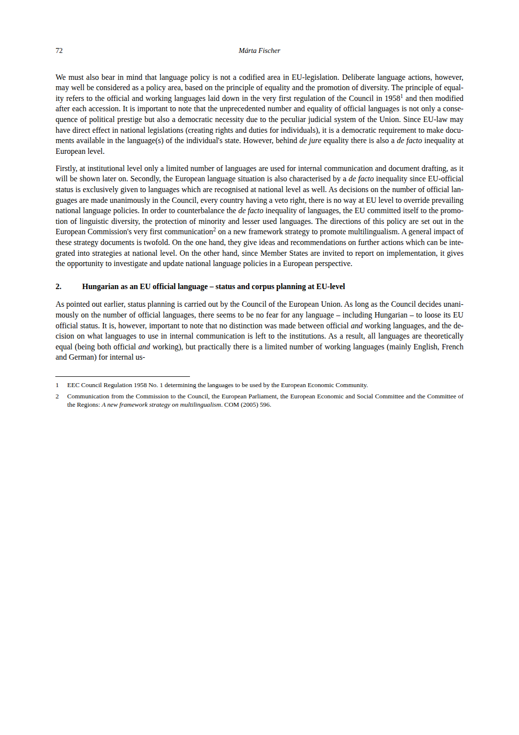72
Márta Fischer
We must also bear in mind that language policy is not a codified area in EU-legislation. Deliberate language actions, however, may well be considered as a policy area, based on the principle of equality and the promotion of diversity. The principle of equality refers to the official and working languages laid down in the very first regulation of the Council in 19581 and then modified after each accession. It is important to note that the unprecedented number and equality of official languages is not only a consequence of political prestige but also a democratic necessity due to the peculiar judicial system of the Union. Since EU-law may have direct effect in national legislations (creating rights and duties for individuals), it is a democratic requirement to make documents available in the language(s) of the individual's state. However, behind de jure equality there is also a de facto inequality at European level.
Firstly, at institutional level only a limited number of languages are used for internal communication and document drafting, as it will be shown later on. Secondly, the European language situation is also characterised by a de facto inequality since EU-official status is exclusively given to languages which are recognised at national level as well. As decisions on the number of official languages are made unanimously in the Council, every country having a veto right, there is no way at EU level to override prevailing national language policies. In order to counterbalance the de facto inequality of languages, the EU committed itself to the promotion of linguistic diversity, the protection of minority and lesser used languages. The directions of this policy are set out in the European Commission's very first communication2 on a new framework strategy to promote multilingualism. A general impact of these strategy documents is twofold. On the one hand, they give ideas and recommendations on further actions which can be integrated into strategies at national level. On the other hand, since Member States are invited to report on implementation, it gives the opportunity to investigate and update national language policies in a European perspective.
2. Hungarian as an EU official language – status and corpus planning at EU-level
As pointed out earlier, status planning is carried out by the Council of the European Union. As long as the Council decides unanimously on the number of official languages, there seems to be no fear for any language – including Hungarian – to loose its EU official status. It is, however, important to note that no distinction was made between official and working languages, and the decision on what languages to use in internal communication is left to the institutions. As a result, all languages are theoretically equal (being both official and working), but practically there is a limited number of working languages (mainly English, French and German) for internal us-
1 EEC Council Regulation 1958 No. 1 determining the languages to be used by the European Economic Community.
2 Communication from the Commission to the Council, the European Parliament, the European Economic and Social Committee and the Committee of the Regions: A new framework strategy on multilingualism. COM (2005) 596.